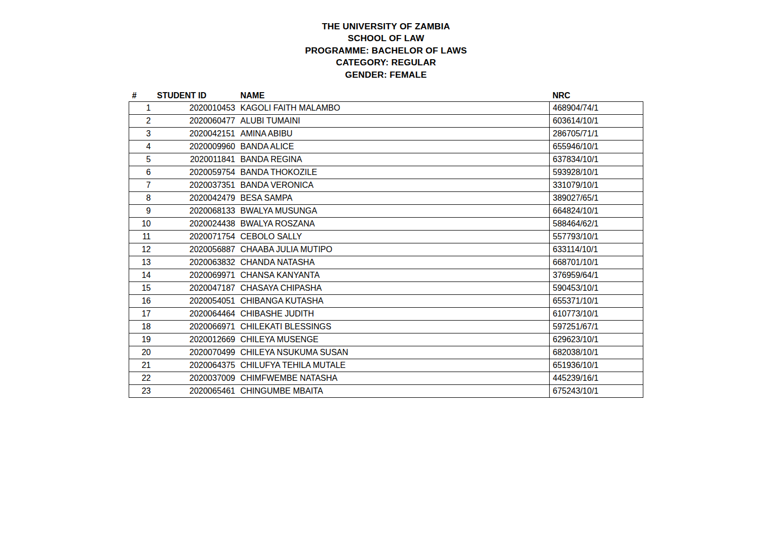THE UNIVERSITY OF ZAMBIA
SCHOOL OF LAW
PROGRAMME: BACHELOR OF LAWS
CATEGORY: REGULAR
GENDER: FEMALE
| # | STUDENT ID | NAME | NRC |
| --- | --- | --- | --- |
| 1 | 2020010453 | KAGOLI FAITH MALAMBO | 468904/74/1 |
| 2 | 2020060477 | ALUBI TUMAINI | 603614/10/1 |
| 3 | 2020042151 | AMINA ABIBU | 286705/71/1 |
| 4 | 2020009960 | BANDA ALICE | 655946/10/1 |
| 5 | 2020011841 | BANDA REGINA | 637834/10/1 |
| 6 | 2020059754 | BANDA THOKOZILE | 593928/10/1 |
| 7 | 2020037351 | BANDA VERONICA | 331079/10/1 |
| 8 | 2020042479 | BESA SAMPA | 389027/65/1 |
| 9 | 2020068133 | BWALYA MUSUNGA | 664824/10/1 |
| 10 | 2020024438 | BWALYA ROSZANA | 588464/62/1 |
| 11 | 2020071754 | CEBOLO SALLY | 557793/10/1 |
| 12 | 2020056887 | CHAABA JULIA MUTIPO | 633114/10/1 |
| 13 | 2020063832 | CHANDA NATASHA | 668701/10/1 |
| 14 | 2020069971 | CHANSA KANYANTA | 376959/64/1 |
| 15 | 2020047187 | CHASAYA CHIPASHA | 590453/10/1 |
| 16 | 2020054051 | CHIBANGA KUTASHA | 655371/10/1 |
| 17 | 2020064464 | CHIBASHE JUDITH | 610773/10/1 |
| 18 | 2020066971 | CHILEKATI BLESSINGS | 597251/67/1 |
| 19 | 2020012669 | CHILEYA MUSENGE | 629623/10/1 |
| 20 | 2020070499 | CHILEYA NSUKUMA SUSAN | 682038/10/1 |
| 21 | 2020064375 | CHILUFYA TEHILA MUTALE | 651936/10/1 |
| 22 | 2020037009 | CHIMFWEMBE NATASHA | 445239/16/1 |
| 23 | 2020065461 | CHINGUMBE MBAITA | 675243/10/1 |